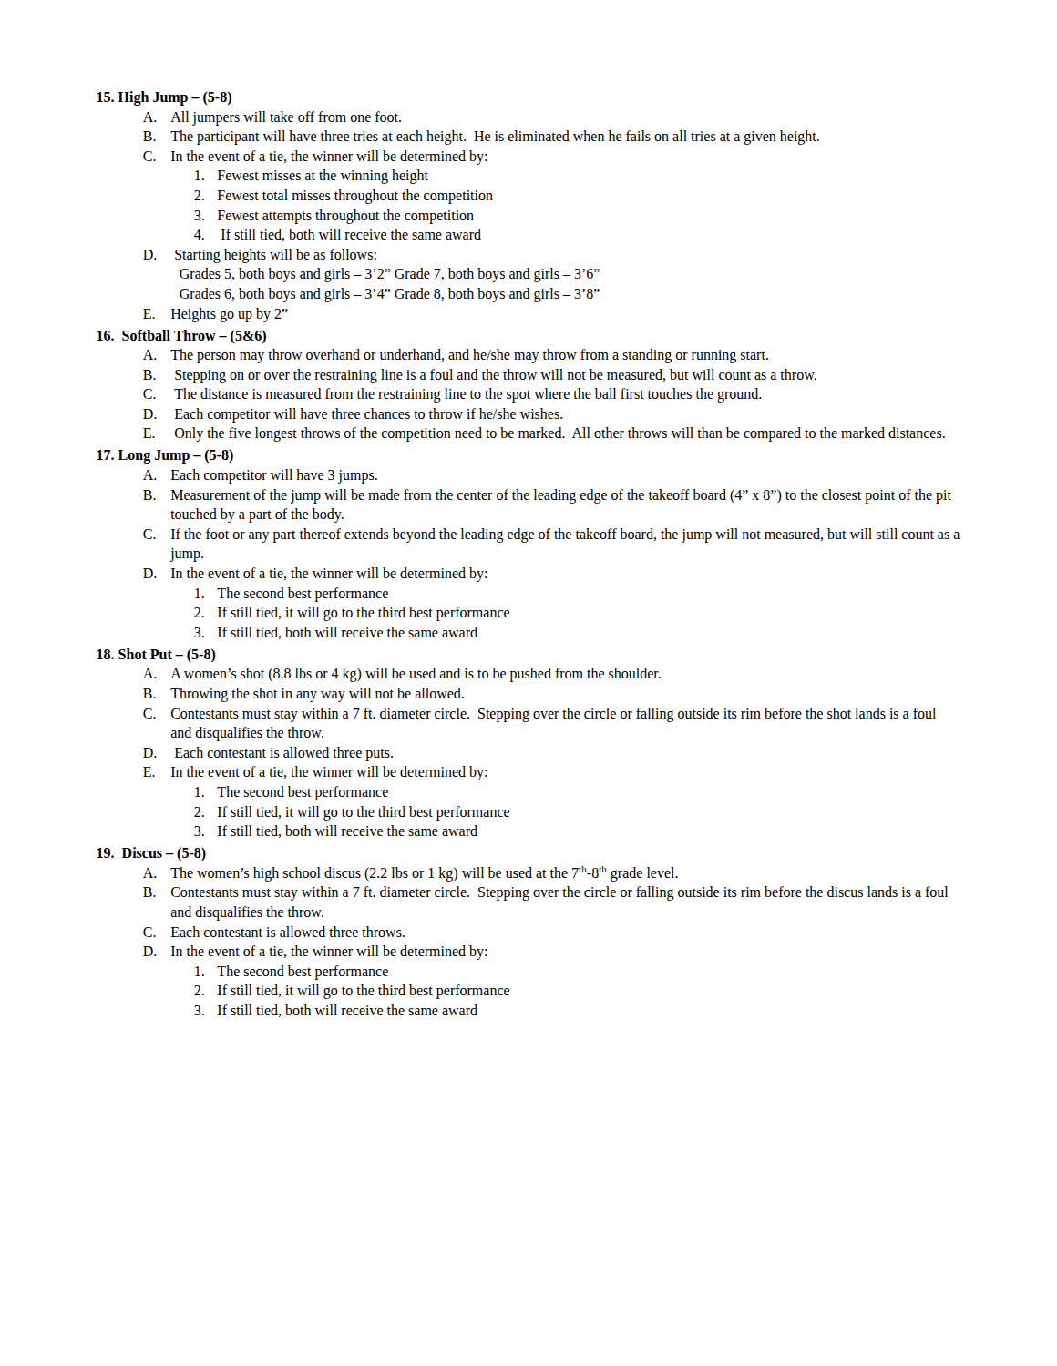15. High Jump – (5-8)
A. All jumpers will take off from one foot.
B. The participant will have three tries at each height. He is eliminated when he fails on all tries at a given height.
C. In the event of a tie, the winner will be determined by:
1. Fewest misses at the winning height
2. Fewest total misses throughout the competition
3. Fewest attempts throughout the competition
4. If still tied, both will receive the same award
D. Starting heights will be as follows:
Grades 5, both boys and girls – 3’2” Grade 7, both boys and girls – 3’6”
Grades 6, both boys and girls – 3’4” Grade 8, both boys and girls – 3’8”
E. Heights go up by 2”
16. Softball Throw – (5&6)
A. The person may throw overhand or underhand, and he/she may throw from a standing or running start.
B. Stepping on or over the restraining line is a foul and the throw will not be measured, but will count as a throw.
C. The distance is measured from the restraining line to the spot where the ball first touches the ground.
D. Each competitor will have three chances to throw if he/she wishes.
E. Only the five longest throws of the competition need to be marked. All other throws will than be compared to the marked distances.
17. Long Jump – (5-8)
A. Each competitor will have 3 jumps.
B. Measurement of the jump will be made from the center of the leading edge of the takeoff board (4” x 8”) to the closest point of the pit touched by a part of the body.
C. If the foot or any part thereof extends beyond the leading edge of the takeoff board, the jump will not measured, but will still count as a jump.
D. In the event of a tie, the winner will be determined by:
1. The second best performance
2. If still tied, it will go to the third best performance
3. If still tied, both will receive the same award
18. Shot Put – (5-8)
A. A women’s shot (8.8 lbs or 4 kg) will be used and is to be pushed from the shoulder.
B. Throwing the shot in any way will not be allowed.
C. Contestants must stay within a 7 ft. diameter circle. Stepping over the circle or falling outside its rim before the shot lands is a foul and disqualifies the throw.
D. Each contestant is allowed three puts.
E. In the event of a tie, the winner will be determined by:
1. The second best performance
2. If still tied, it will go to the third best performance
3. If still tied, both will receive the same award
19. Discus – (5-8)
A. The women’s high school discus (2.2 lbs or 1 kg) will be used at the 7th-8th grade level.
B. Contestants must stay within a 7 ft. diameter circle. Stepping over the circle or falling outside its rim before the discus lands is a foul and disqualifies the throw.
C. Each contestant is allowed three throws.
D. In the event of a tie, the winner will be determined by:
1. The second best performance
2. If still tied, it will go to the third best performance
3. If still tied, both will receive the same award